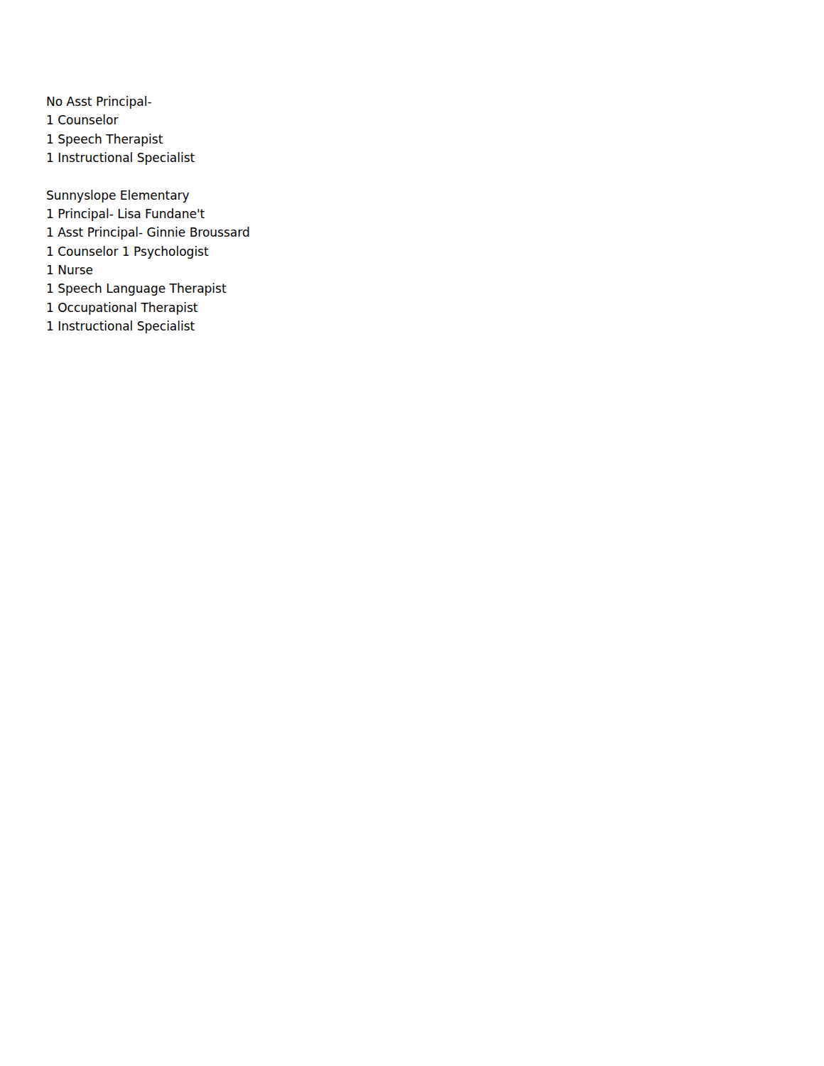No Asst Principal-
1 Counselor
1 Speech Therapist
1 Instructional Specialist
Sunnyslope Elementary
1 Principal- Lisa Fundane't
1 Asst Principal- Ginnie Broussard
1 Counselor 1 Psychologist
1 Nurse
1 Speech Language Therapist
1 Occupational Therapist
1 Instructional Specialist